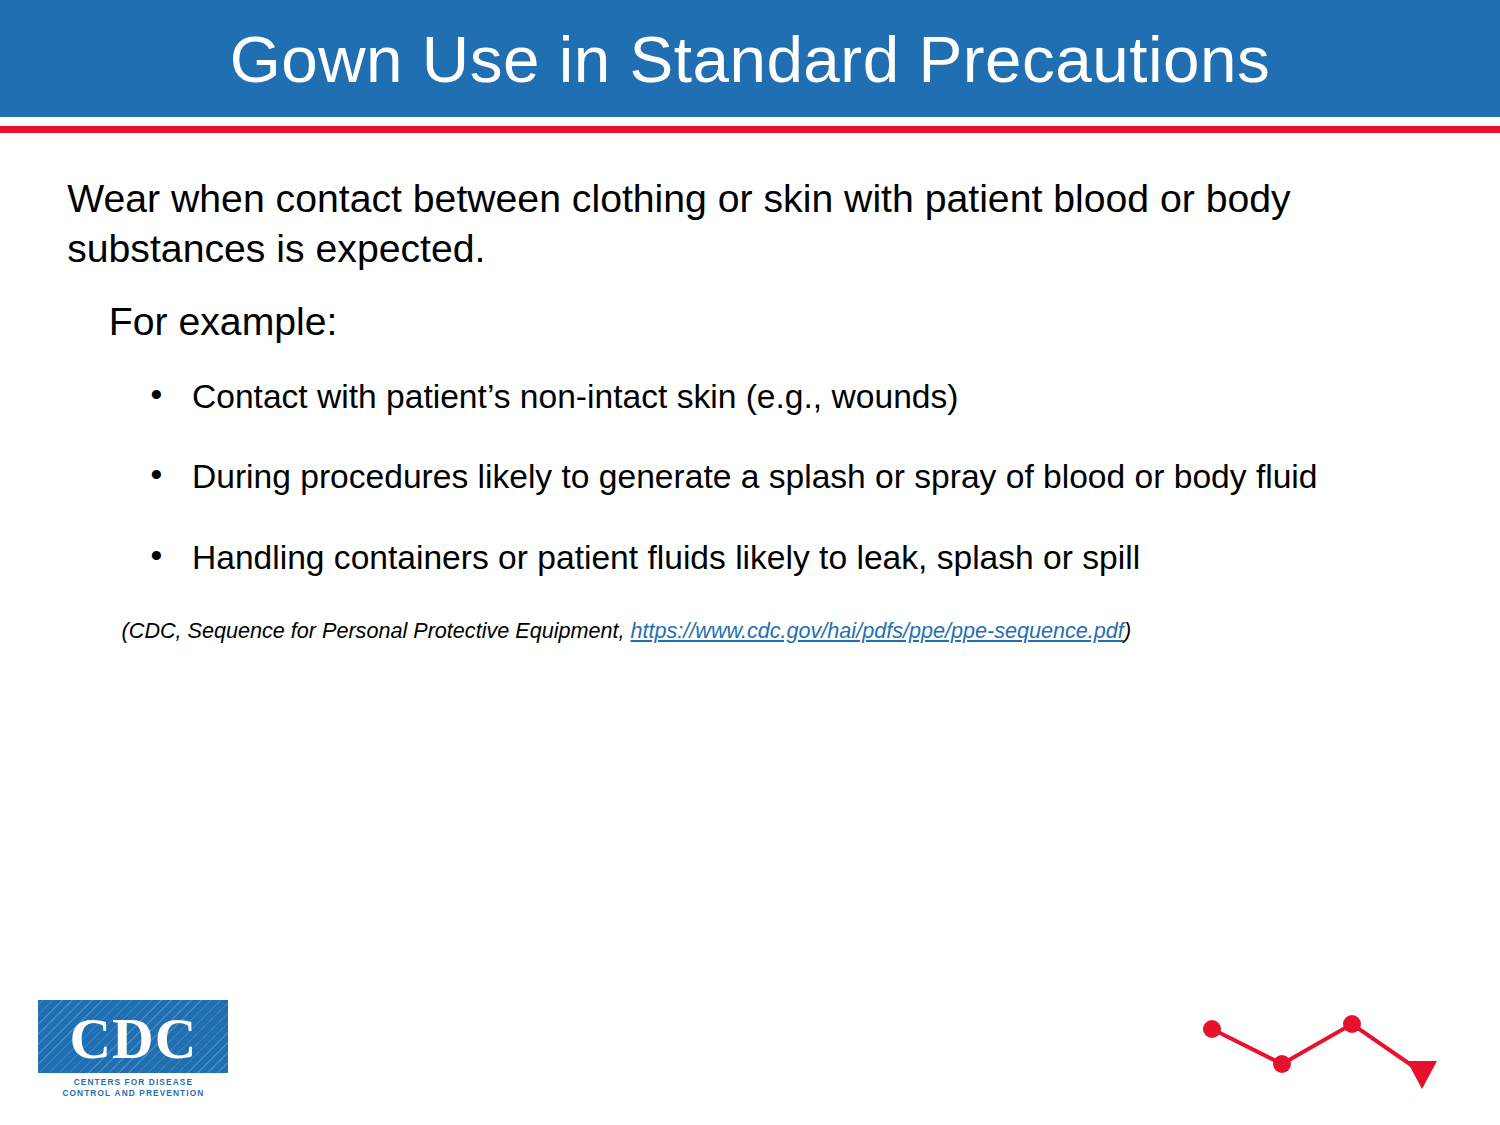Gown Use in Standard Precautions
Wear when contact between clothing or skin with patient blood or body substances is expected.
For example:
Contact with patient’s non-intact skin (e.g., wounds)
During procedures likely to generate a splash or spray of blood or body fluid
Handling containers or patient fluids likely to leak, splash or spill
(CDC, Sequence for Personal Protective Equipment, https://www.cdc.gov/hai/pdfs/ppe/ppe-sequence.pdf)
CDC
Centers for Disease
Control and Prevention